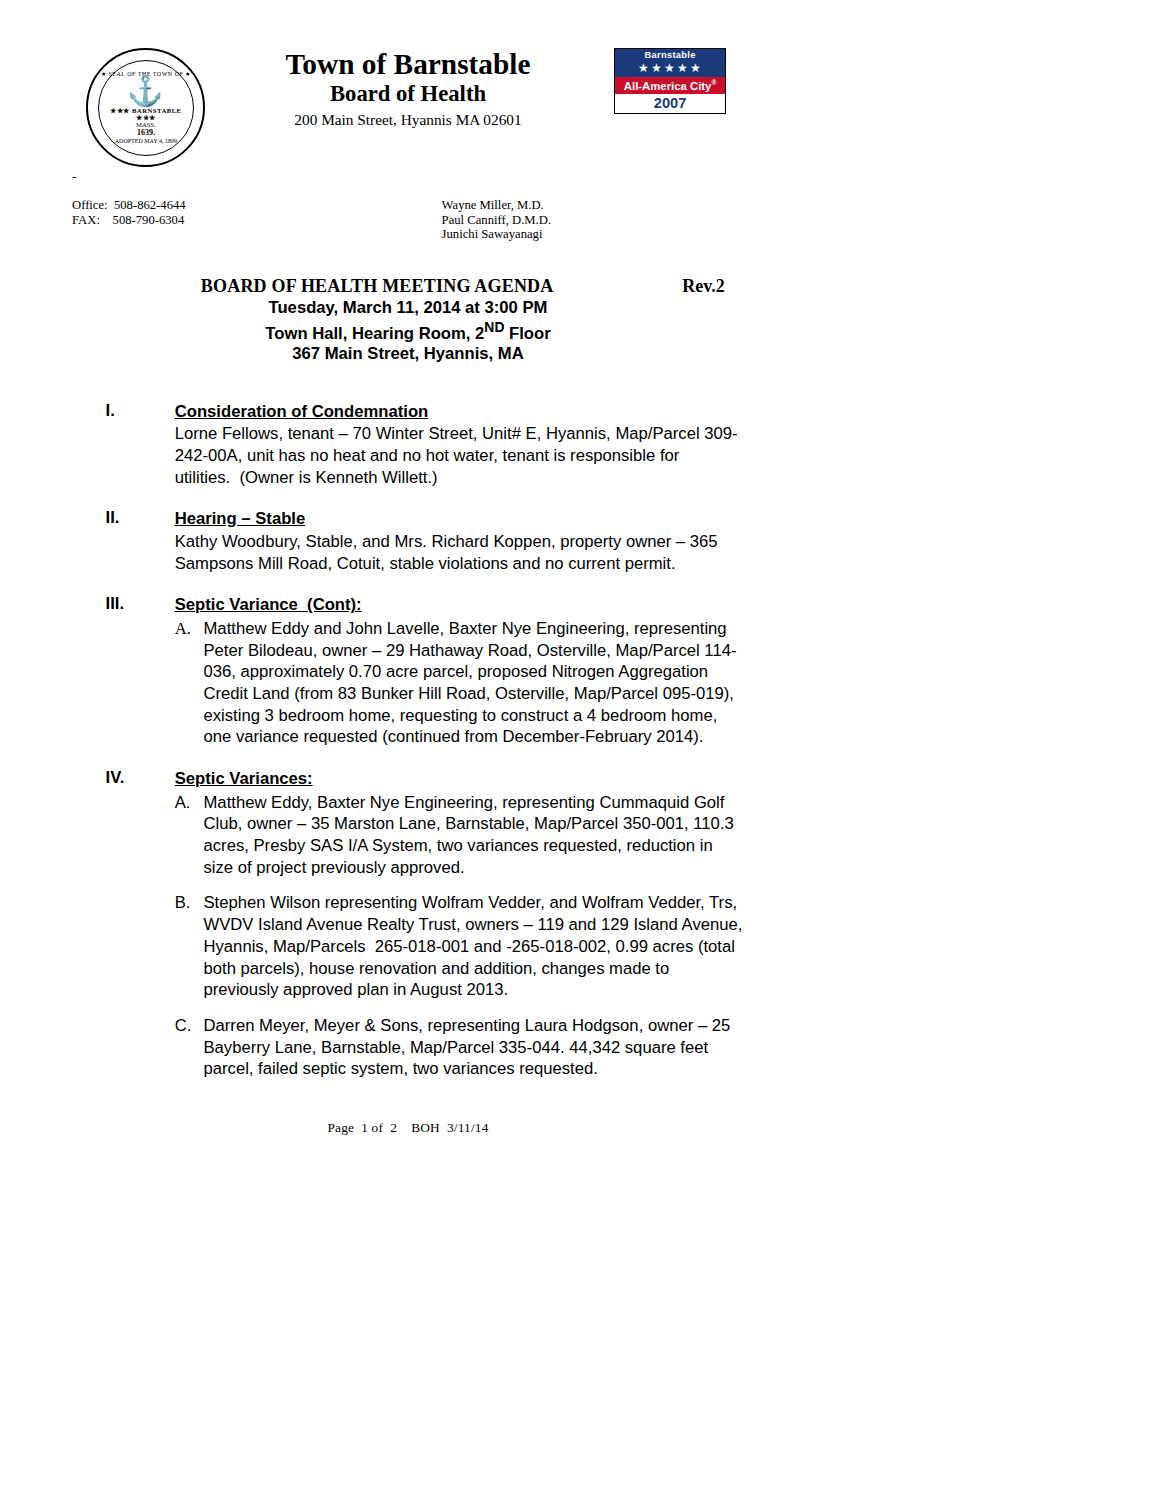| ★ SEAL OF THE TOWN OF ★ ⚓ ★★★ BARNSTABLE ★★★ MASS. 1639. ADOPTED MAY 4, 1899 | Town of Barnstable Board of Health 200 Main Street, Hyannis MA 02601 | Barnstable ★★★★★ All-America City ® 2007 |
-
| Office: 508-862-4644 FAX: 508-790-6304 | Wayne Miller, M.D. Paul Canniff, D.M.D. Junichi Sawayanagi |
BOARD OF HEALTH MEETING AGENDA Rev.2
Tuesday, March 11, 2014 at 3:00 PM
Town Hall, Hearing Room, 2ND Floor
367 Main Street, Hyannis, MA
I.
Consideration of Condemnation Lorne Fellows, tenant – 70 Winter Street, Unit# E, Hyannis, Map/Parcel 309-242-00A, unit has no heat and no hot water, tenant is responsible for utilities. (Owner is Kenneth Willett.)
II.
Hearing – Stable Kathy Woodbury, Stable, and Mrs. Richard Koppen, property owner – 365 Sampsons Mill Road, Cotuit, stable violations and no current permit.
III.
Septic Variance (Cont):
A.
Matthew Eddy and John Lavelle, Baxter Nye Engineering, representing Peter Bilodeau, owner – 29 Hathaway Road, Osterville, Map/Parcel 114-036, approximately 0.70 acre parcel, proposed Nitrogen Aggregation Credit Land (from 83 Bunker Hill Road, Osterville, Map/Parcel 095-019), existing 3 bedroom home, requesting to construct a 4 bedroom home, one variance requested (continued from December-February 2014).
IV.
Septic Variances:
A.
Matthew Eddy, Baxter Nye Engineering, representing Cummaquid Golf Club, owner – 35 Marston Lane, Barnstable, Map/Parcel 350-001, 110.3 acres, Presby SAS I/A System, two variances requested, reduction in size of project previously approved.
B.
Stephen Wilson representing Wolfram Vedder, and Wolfram Vedder, Trs, WVDV Island Avenue Realty Trust, owners – 119 and 129 Island Avenue, Hyannis, Map/Parcels 265-018-001 and -265-018-002, 0.99 acres (total both parcels), house renovation and addition, changes made to previously approved plan in August 2013.
C.
Darren Meyer, Meyer & Sons, representing Laura Hodgson, owner – 25 Bayberry Lane, Barnstable, Map/Parcel 335-044. 44,342 square feet parcel, failed septic system, two variances requested.
Page 1 of 2 BOH 3/11/14